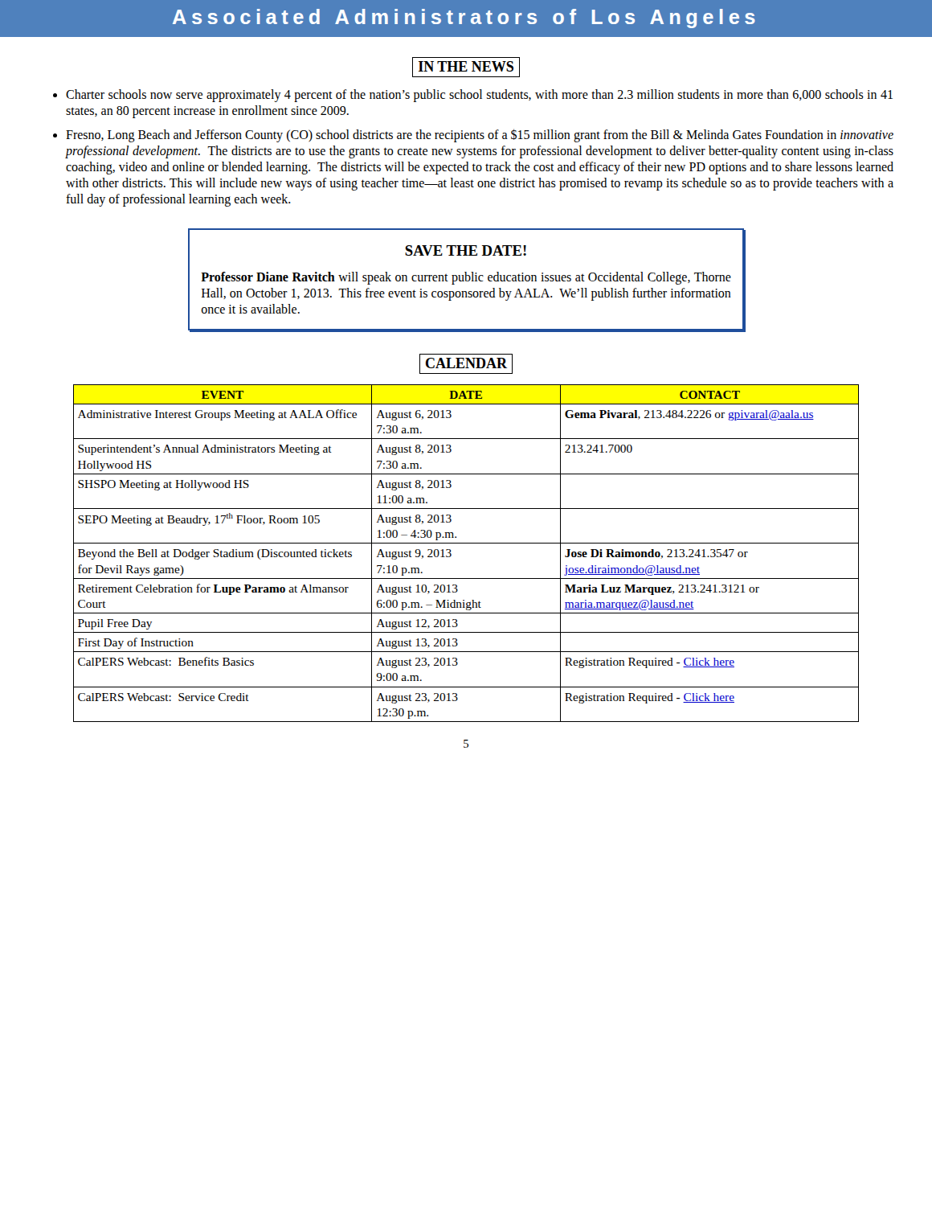Associated Administrators of Los Angeles
IN THE NEWS
Charter schools now serve approximately 4 percent of the nation’s public school students, with more than 2.3 million students in more than 6,000 schools in 41 states, an 80 percent increase in enrollment since 2009.
Fresno, Long Beach and Jefferson County (CO) school districts are the recipients of a $15 million grant from the Bill & Melinda Gates Foundation in innovative professional development. The districts are to use the grants to create new systems for professional development to deliver better-quality content using in-class coaching, video and online or blended learning. The districts will be expected to track the cost and efficacy of their new PD options and to share lessons learned with other districts. This will include new ways of using teacher time—at least one district has promised to revamp its schedule so as to provide teachers with a full day of professional learning each week.
SAVE THE DATE!
Professor Diane Ravitch will speak on current public education issues at Occidental College, Thorne Hall, on October 1, 2013. This free event is cosponsored by AALA. We’ll publish further information once it is available.
CALENDAR
| EVENT | DATE | CONTACT |
| --- | --- | --- |
| Administrative Interest Groups Meeting at AALA Office | August 6, 2013 7:30 a.m. | Gema Pivaral , 213.484.2226 or gpivaral@aala.us |
| Superintendent’s Annual Administrators Meeting at Hollywood HS | August 8, 2013 7:30 a.m. | 213.241.7000 |
| SHSPO Meeting at Hollywood HS | August 8, 2013 11:00 a.m. | |
| SEPO Meeting at Beaudry, 17 th Floor, Room 105 | August 8, 2013 1:00 – 4:30 p.m. | |
| Beyond the Bell at Dodger Stadium (Discounted tickets for Devil Rays game) | August 9, 2013 7:10 p.m. | Jose Di Raimondo , 213.241.3547 or jose.diraimondo@lausd.net |
| Retirement Celebration for Lupe Paramo at Almansor Court | August 10, 2013 6:00 p.m. – Midnight | Maria Luz Marquez , 213.241.3121 or maria.marquez@lausd.net |
| Pupil Free Day | August 12, 2013 | |
| First Day of Instruction | August 13, 2013 | |
| CalPERS Webcast: Benefits Basics | August 23, 2013 9:00 a.m. | Registration Required - Click here |
| CalPERS Webcast: Service Credit | August 23, 2013 12:30 p.m. | Registration Required - Click here |
5